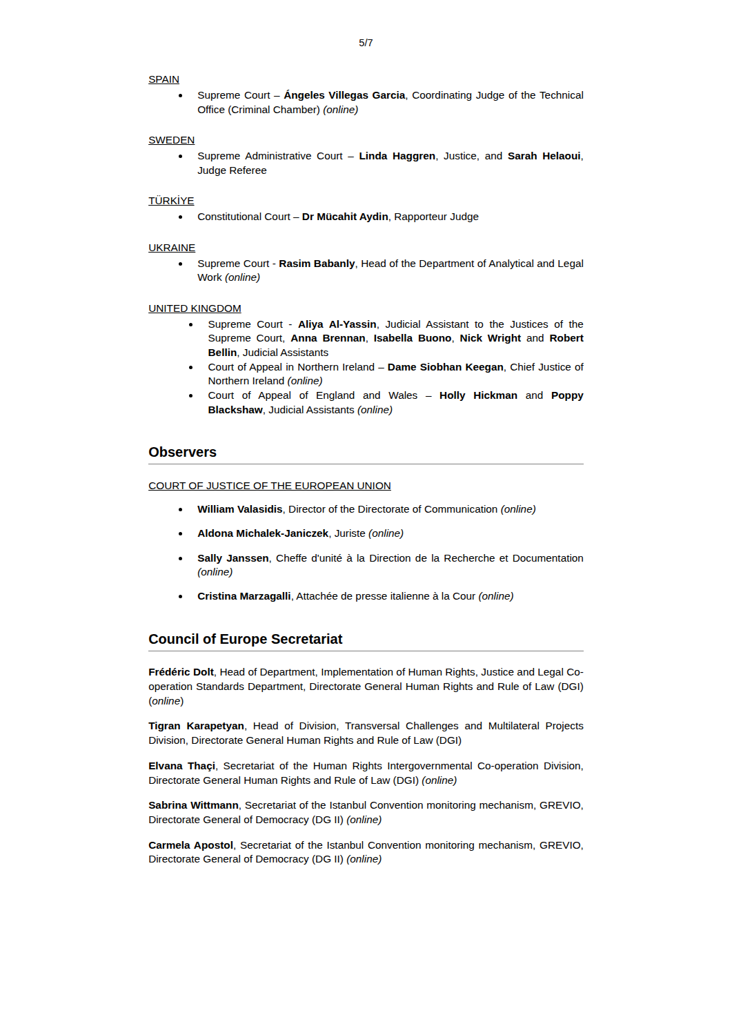5/7
SPAIN
Supreme Court – Ángeles Villegas Garcia, Coordinating Judge of the Technical Office (Criminal Chamber) (online)
SWEDEN
Supreme Administrative Court – Linda Haggren, Justice, and Sarah Helaoui, Judge Referee
TÜRKİYE
Constitutional Court – Dr Mücahit Aydin, Rapporteur Judge
UKRAINE
Supreme Court - Rasim Babanly, Head of the Department of Analytical and Legal Work (online)
UNITED KINGDOM
Supreme Court - Aliya Al-Yassin, Judicial Assistant to the Justices of the Supreme Court, Anna Brennan, Isabella Buono, Nick Wright and Robert Bellin, Judicial Assistants
Court of Appeal in Northern Ireland – Dame Siobhan Keegan, Chief Justice of Northern Ireland (online)
Court of Appeal of England and Wales – Holly Hickman and Poppy Blackshaw, Judicial Assistants (online)
Observers
COURT OF JUSTICE OF THE EUROPEAN UNION
William Valasidis, Director of the Directorate of Communication (online)
Aldona Michalek-Janiczek, Juriste (online)
Sally Janssen, Cheffe d'unité à la Direction de la Recherche et Documentation (online)
Cristina Marzagalli, Attachée de presse italienne à la Cour (online)
Council of Europe Secretariat
Frédéric Dolt, Head of Department, Implementation of Human Rights, Justice and Legal Co-operation Standards Department, Directorate General Human Rights and Rule of Law (DGI) (online)
Tigran Karapetyan, Head of Division, Transversal Challenges and Multilateral Projects Division, Directorate General Human Rights and Rule of Law (DGI)
Elvana Thaçi, Secretariat of the Human Rights Intergovernmental Co-operation Division, Directorate General Human Rights and Rule of Law (DGI) (online)
Sabrina Wittmann, Secretariat of the Istanbul Convention monitoring mechanism, GREVIO, Directorate General of Democracy (DG II) (online)
Carmela Apostol, Secretariat of the Istanbul Convention monitoring mechanism, GREVIO, Directorate General of Democracy (DG II) (online)